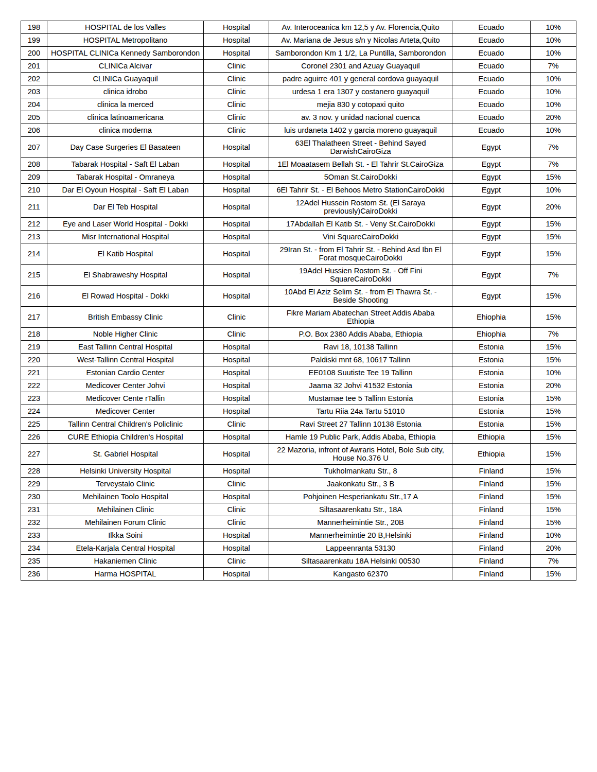| 198 | HOSPITAL de los Valles | Hospital | Av. Interoceanica km 12,5 y Av. Florencia,Quito | Ecuado | 10% |
| 199 | HOSPITAL Metropolitano | Hospital | Av. Mariana de Jesus s/n y Nicolas Arteta,Quito | Ecuado | 10% |
| 200 | HOSPITAL CLINICa Kennedy Samborondon | Hospital | Samborondon Km 1 1/2, La Puntilla, Samborondon | Ecuado | 10% |
| 201 | CLINICa Alcivar | Clinic | Coronel 2301 and Azuay Guayaquil | Ecuado | 7% |
| 202 | CLINICa Guayaquil | Clinic | padre aguirre 401 y general cordova guayaquil | Ecuado | 10% |
| 203 | clinica idrobo | Clinic | urdesa 1 era 1307 y costanero guayaquil | Ecuado | 10% |
| 204 | clinica la merced | Clinic | mejia 830 y cotopaxi quito | Ecuado | 10% |
| 205 | clinica latinoamericana | Clinic | av. 3 nov. y unidad nacional cuenca | Ecuado | 20% |
| 206 | clinica moderna | Clinic | luis urdaneta 1402 y garcia moreno guayaquil | Ecuado | 10% |
| 207 | Day Case Surgeries El Basateen | Hospital | 63El Thalatheen Street - Behind Sayed DarwishCairoGiza | Egypt | 7% |
| 208 | Tabarak Hospital - Saft El Laban | Hospital | 1El Moaatasem Bellah St. - El Tahrir St.CairoGiza | Egypt | 7% |
| 209 | Tabarak Hospital - Omraneya | Hospital | 5Oman St.CairoDokki | Egypt | 15% |
| 210 | Dar El Oyoun Hospital - Saft El Laban | Hospital | 6El Tahrir St. - El Behoos Metro StationCairoDokki | Egypt | 10% |
| 211 | Dar El Teb Hospital | Hospital | 12Adel Hussein Rostom St. (El Saraya previously)CairoDokki | Egypt | 20% |
| 212 | Eye and Laser World Hospital - Dokki | Hospital | 17Abdallah El Katib St. - Veny St.CairoDokki | Egypt | 15% |
| 213 | Misr International Hospital | Hospital | Vini SquareCairoDokki | Egypt | 15% |
| 214 | El Katib Hospital | Hospital | 29Iran St. - from El Tahrir St. - Behind Asd Ibn El Forat mosqueCairoDokki | Egypt | 15% |
| 215 | El Shabraweshy Hospital | Hospital | 19Adel Hussien Rostom St. - Off Fini SquareCairoDokki | Egypt | 7% |
| 216 | El Rowad Hospital - Dokki | Hospital | 10Abd El Aziz Selim St. - from El Thawra St. - Beside Shooting | Egypt | 15% |
| 217 | British Embassy Clinic | Clinic | Fikre Mariam Abatechan Street Addis Ababa Ethiopia | Ehiophia | 15% |
| 218 | Noble Higher Clinic | Clinic | P.O. Box 2380 Addis Ababa, Ethiopia | Ehiophia | 7% |
| 219 | East Tallinn Central Hospital | Hospital | Ravi 18, 10138 Tallinn | Estonia | 15% |
| 220 | West-Tallinn Central Hospital | Hospital | Paldiski mnt 68, 10617 Tallinn | Estonia | 15% |
| 221 | Estonian Cardio Center | Hospital | EE0108 Suutiste Tee 19 Tallinn | Estonia | 10% |
| 222 | Medicover Center Johvi | Hospital | Jaama 32 Johvi 41532 Estonia | Estonia | 20% |
| 223 | Medicover Cente rTallin | Hospital | Mustamae tee 5 Tallinn Estonia | Estonia | 15% |
| 224 | Medicover Center | Hospital | Tartu Riia 24a Tartu 51010 | Estonia | 15% |
| 225 | Tallinn Central Children's Policlinic | Clinic | Ravi Street 27 Tallinn 10138 Estonia | Estonia | 15% |
| 226 | CURE Ethiopia Children's Hospital | Hospital | Hamle 19 Public Park, Addis Ababa, Ethiopia | Ethiopia | 15% |
| 227 | St. Gabriel Hospital | Hospital | 22 Mazoria, infront of Awraris Hotel, Bole Sub city, House No.376 U | Ethiopia | 15% |
| 228 | Helsinki University Hospital | Hospital | Tukholmankatu Str., 8 | Finland | 15% |
| 229 | Terveystalo Clinic | Clinic | Jaakonkatu Str., 3 B | Finland | 15% |
| 230 | Mehilainen Toolo Hospital | Hospital | Pohjoinen Hesperiankatu Str.,17 A | Finland | 15% |
| 231 | Mehilainen Clinic | Clinic | Siltasaarenkatu Str., 18A | Finland | 15% |
| 232 | Mehilainen Forum Clinic | Clinic | Mannerheimintie Str., 20B | Finland | 15% |
| 233 | Ilkka Soini | Hospital | Mannerheimintie 20 B,Helsinki | Finland | 10% |
| 234 | Etela-Karjala Central Hospital | Hospital | Lappeenranta 53130 | Finland | 20% |
| 235 | Hakaniemen Clinic | Clinic | Siltasaarenkatu 18A Helsinki 00530 | Finland | 7% |
| 236 | Harma HOSPITAL | Hospital | Kangasto 62370 | Finland | 15% |